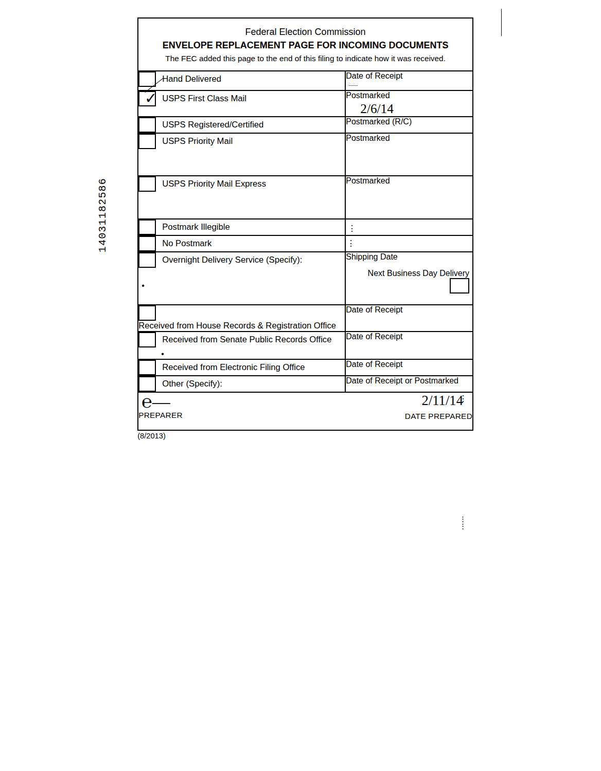14031182586
Federal Election Commission
Envelope Replacement Page for Incoming Documents
The FEC added this page to the end of this filing to indicate how it was received.
| Hand Delivered | Date of Receipt |
| ✓ USPS First Class Mail | Postmarked 2/6/14 |
| USPS Registered/Certified | Postmarked (R/C) |
| USPS Priority Mail | Postmarked |
| USPS Priority Mail Express | Postmarked |
| Postmark Illegible | ⋮ |
| No Postmark | ⋮ |
| Overnight Delivery Service (Specify): • | Shipping Date Next Business Day Delivery |
| Received from House Records & Registration Office | Date of Receipt |
| Received from Senate Public Records Office • | Date of Receipt |
| Received from Electronic Filing Office | Date of Receipt |
| Other (Specify): | Date of Receipt or Postmarked ⋮ |
| ℮— PREPARER | 2/11/14 DATE PREPARED |
(8/2013)
⋮
⋮